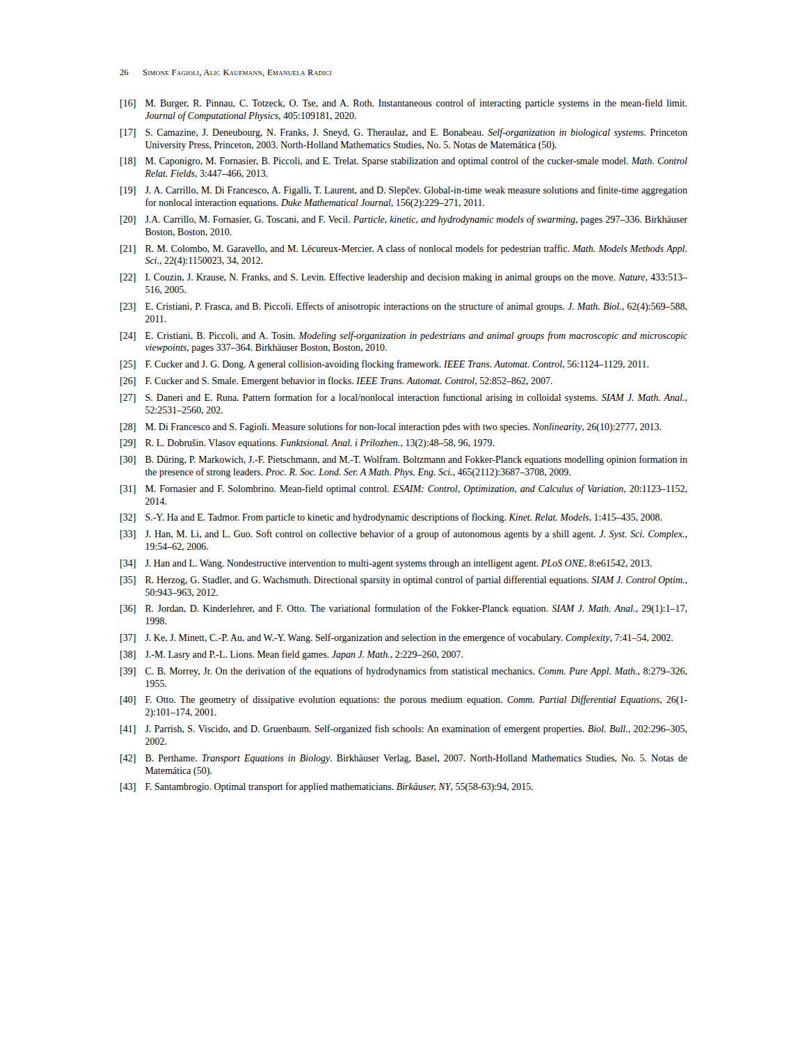26 Simone Fagioli, Alic Kaufmann, Emanuela Radici
[16] M. Burger, R. Pinnau, C. Totzeck, O. Tse, and A. Roth. Instantaneous control of interacting particle systems in the mean-field limit. Journal of Computational Physics, 405:109181, 2020.
[17] S. Camazine, J. Deneubourg, N. Franks, J. Sneyd, G. Theraulaz, and E. Bonabeau. Self-organization in biological systems. Princeton University Press, Princeton, 2003. North-Holland Mathematics Studies, No. 5. Notas de Matemática (50).
[18] M. Caponigro, M. Fornasier, B. Piccoli, and E. Trelat. Sparse stabilization and optimal control of the cucker-smale model. Math. Control Relat. Fields, 3:447–466, 2013.
[19] J. A. Carrillo, M. Di Francesco, A. Figalli, T. Laurent, and D. Slepčev. Global-in-time weak measure solutions and finite-time aggregation for nonlocal interaction equations. Duke Mathematical Journal, 156(2):229–271, 2011.
[20] J.A. Carrillo, M. Fornasier, G. Toscani, and F. Vecil. Particle, kinetic, and hydrodynamic models of swarming, pages 297–336. Birkhäuser Boston, Boston, 2010.
[21] R. M. Colombo, M. Garavello, and M. Lécureux-Mercier. A class of nonlocal models for pedestrian traffic. Math. Models Methods Appl. Sci., 22(4):1150023, 34, 2012.
[22] I. Couzin, J. Krause, N. Franks, and S. Levin. Effective leadership and decision making in animal groups on the move. Nature, 433:513–516, 2005.
[23] E. Cristiani, P. Frasca, and B. Piccoli. Effects of anisotropic interactions on the structure of animal groups. J. Math. Biol., 62(4):569–588, 2011.
[24] E. Cristiani, B. Piccoli, and A. Tosin. Modeling self-organization in pedestrians and animal groups from macroscopic and microscopic viewpoints, pages 337–364. Birkhäuser Boston, Boston, 2010.
[25] F. Cucker and J. G. Dong. A general collision-avoiding flocking framework. IEEE Trans. Automat. Control, 56:1124–1129, 2011.
[26] F. Cucker and S. Smale. Emergent behavior in flocks. IEEE Trans. Automat. Control, 52:852–862, 2007.
[27] S. Daneri and E. Runa. Pattern formation for a local/nonlocal interaction functional arising in colloidal systems. SIAM J. Math. Anal., 52:2531–2560, 202.
[28] M. Di Francesco and S. Fagioli. Measure solutions for non-local interaction pdes with two species. Nonlinearity, 26(10):2777, 2013.
[29] R. L. Dobrušin. Vlasov equations. Funktsional. Anal. i Prilozhen., 13(2):48–58, 96, 1979.
[30] B. Düring, P. Markowich, J.-F. Pietschmann, and M.-T. Wolfram. Boltzmann and Fokker-Planck equations modelling opinion formation in the presence of strong leaders. Proc. R. Soc. Lond. Ser. A Math. Phys. Eng. Sci., 465(2112):3687–3708, 2009.
[31] M. Fornasier and F. Solombrino. Mean-field optimal control. ESAIM: Control, Optimization, and Calculus of Variation, 20:1123–1152, 2014.
[32] S.-Y. Ha and E. Tadmor. From particle to kinetic and hydrodynamic descriptions of flocking. Kinet. Relat. Models, 1:415–435, 2008.
[33] J. Han, M. Li, and L. Guo. Soft control on collective behavior of a group of autonomous agents by a shill agent. J. Syst. Sci. Complex., 19:54–62, 2006.
[34] J. Han and L. Wang. Nondestructive intervention to multi-agent systems through an intelligent agent. PLoS ONE, 8:e61542, 2013.
[35] R. Herzog, G. Stadler, and G. Wachsmuth. Directional sparsity in optimal control of partial differential equations. SIAM J. Control Optim., 50:943–963, 2012.
[36] R. Jordan, D. Kinderlehrer, and F. Otto. The variational formulation of the Fokker-Planck equation. SIAM J. Math. Anal., 29(1):1–17, 1998.
[37] J. Ke, J. Minett, C.-P. Au, and W.-Y. Wang. Self-organization and selection in the emergence of vocabulary. Complexity, 7:41–54, 2002.
[38] J.-M. Lasry and P.-L. Lions. Mean field games. Japan J. Math., 2:229–260, 2007.
[39] C. B. Morrey, Jr. On the derivation of the equations of hydrodynamics from statistical mechanics. Comm. Pure Appl. Math., 8:279–326, 1955.
[40] F. Otto. The geometry of dissipative evolution equations: the porous medium equation. Comm. Partial Differential Equations, 26(1-2):101–174, 2001.
[41] J. Parrish, S. Viscido, and D. Gruenbaum. Self-organized fish schools: An examination of emergent properties. Biol. Bull., 202:296–305, 2002.
[42] B. Perthame. Transport Equations in Biology. Birkhäuser Verlag, Basel, 2007. North-Holland Mathematics Studies, No. 5. Notas de Matemática (50).
[43] F. Santambrogio. Optimal transport for applied mathematicians. Birkäuser, NY, 55(58-63):94, 2015.